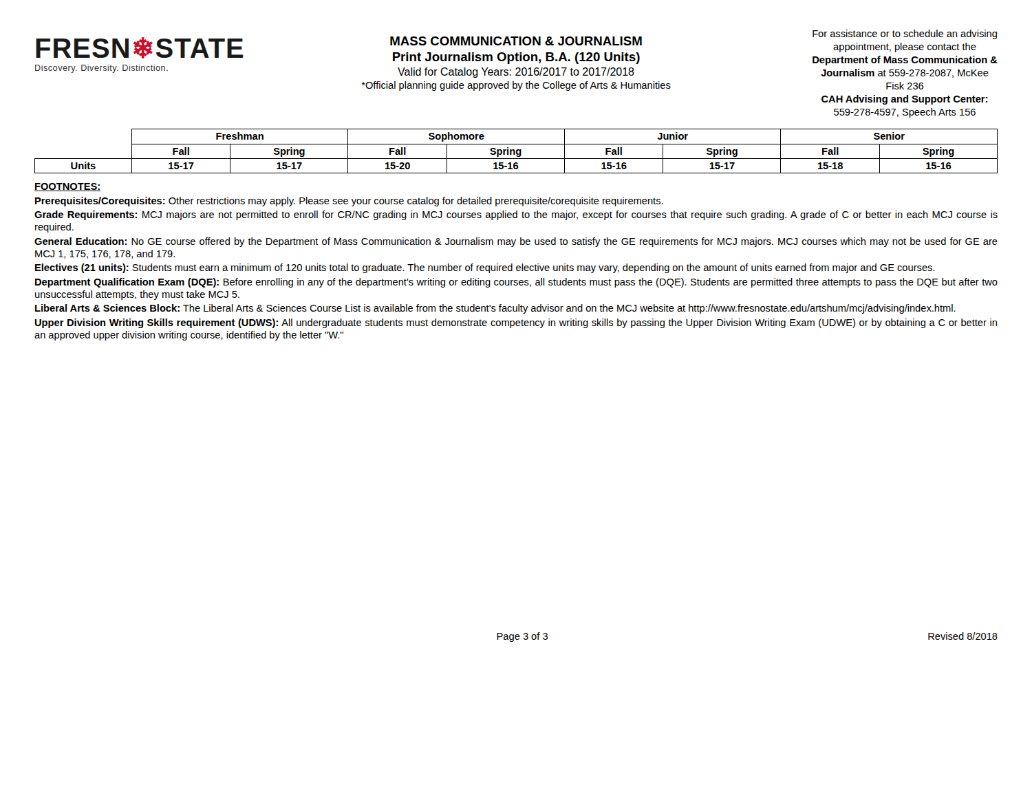FRESN❄STATE
Discovery. Diversity. Distinction.
MASS COMMUNICATION & JOURNALISM
Print Journalism Option, B.A. (120 Units)
Valid for Catalog Years: 2016/2017 to 2017/2018
*Official planning guide approved by the College of Arts & Humanities
For assistance or to schedule an advising appointment, please contact the Department of Mass Communication & Journalism at 559-278-2087, McKee Fisk 236
CAH Advising and Support Center:
559-278-4597, Speech Arts 156
| | Freshman | Sophomore | Junior | Senior |
| --- | --- | --- | --- | --- |
| | Fall | Spring | Fall | Spring | Fall | Spring | Fall | Spring |
| Units | 15-17 | 15-17 | 15-20 | 15-16 | 15-16 | 15-17 | 15-18 | 15-16 |
FOOTNOTES:
Prerequisites/Corequisites: Other restrictions may apply. Please see your course catalog for detailed prerequisite/corequisite requirements.
Grade Requirements: MCJ majors are not permitted to enroll for CR/NC grading in MCJ courses applied to the major, except for courses that require such grading. A grade of C or better in each MCJ course is required.
General Education: No GE course offered by the Department of Mass Communication & Journalism may be used to satisfy the GE requirements for MCJ majors. MCJ courses which may not be used for GE are MCJ 1, 175, 176, 178, and 179.
Electives (21 units): Students must earn a minimum of 120 units total to graduate. The number of required elective units may vary, depending on the amount of units earned from major and GE courses.
Department Qualification Exam (DQE): Before enrolling in any of the department's writing or editing courses, all students must pass the (DQE). Students are permitted three attempts to pass the DQE but after two unsuccessful attempts, they must take MCJ 5.
Liberal Arts & Sciences Block: The Liberal Arts & Sciences Course List is available from the student's faculty advisor and on the MCJ website at http://www.fresnostate.edu/artshum/mcj/advising/index.html.
Upper Division Writing Skills requirement (UDWS): All undergraduate students must demonstrate competency in writing skills by passing the Upper Division Writing Exam (UDWE) or by obtaining a C or better in an approved upper division writing course, identified by the letter "W."
Page 3 of 3
Revised 8/2018